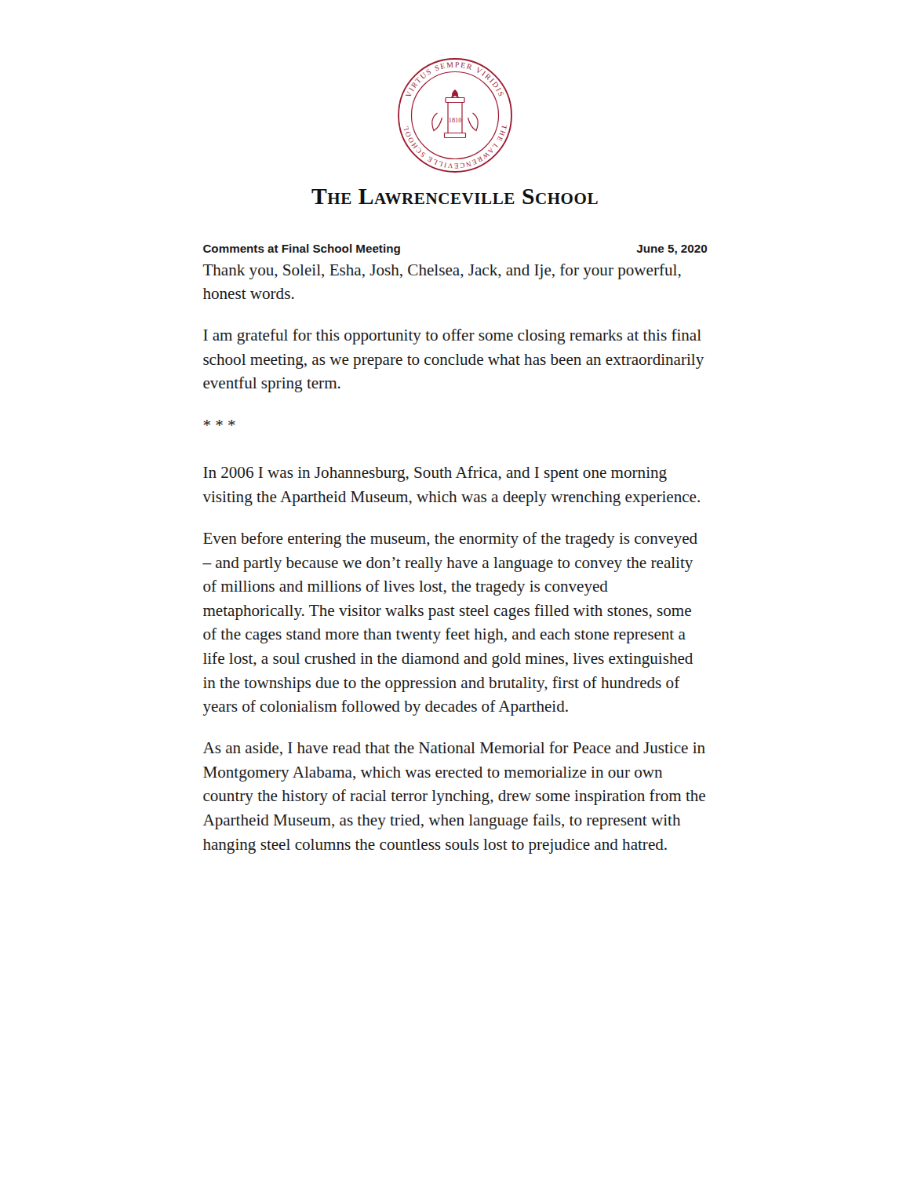VIRTUS SEMPER VIRIDIS THE LAWRENCEVILLE SCHOOL 1810
The Lawrenceville School
Comments at Final School Meeting
June 5, 2020
Thank you, Soleil, Esha, Josh, Chelsea, Jack, and Ije, for your powerful, honest words.
I am grateful for this opportunity to offer some closing remarks at this final school meeting, as we prepare to conclude what has been an extraordinarily eventful spring term.
***
In 2006 I was in Johannesburg, South Africa, and I spent one morning visiting the Apartheid Museum, which was a deeply wrenching experience.
Even before entering the museum, the enormity of the tragedy is conveyed – and partly because we don’t really have a language to convey the reality of millions and millions of lives lost, the tragedy is conveyed metaphorically. The visitor walks past steel cages filled with stones, some of the cages stand more than twenty feet high, and each stone represent a life lost, a soul crushed in the diamond and gold mines, lives extinguished in the townships due to the oppression and brutality, first of hundreds of years of colonialism followed by decades of Apartheid.
As an aside, I have read that the National Memorial for Peace and Justice in Montgomery Alabama, which was erected to memorialize in our own country the history of racial terror lynching, drew some inspiration from the Apartheid Museum, as they tried, when language fails, to represent with hanging steel columns the countless souls lost to prejudice and hatred.